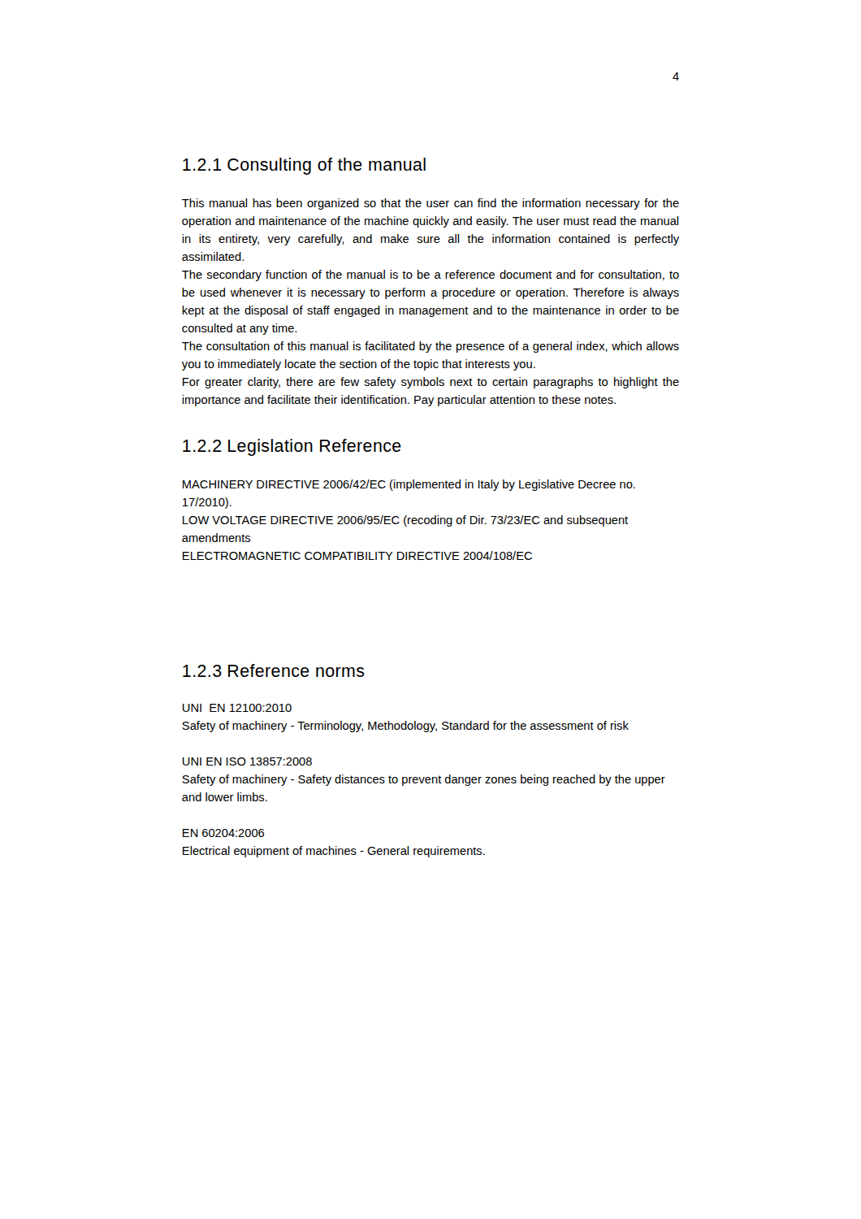4
1.2.1 Consulting of the manual
This manual has been organized so that the user can find the information necessary for the operation and maintenance of the machine quickly and easily. The user must read the manual in its entirety, very carefully, and make sure all the information contained is perfectly assimilated.
The secondary function of the manual is to be a reference document and for consultation, to be used whenever it is necessary to perform a procedure or operation. Therefore is always kept at the disposal of staff engaged in management and to the maintenance in order to be consulted at any time.
The consultation of this manual is facilitated by the presence of a general index, which allows you to immediately locate the section of the topic that interests you.
For greater clarity, there are few safety symbols next to certain paragraphs to highlight the importance and facilitate their identification. Pay particular attention to these notes.
1.2.2 Legislation Reference
MACHINERY DIRECTIVE 2006/42/EC (implemented in Italy by Legislative Decree no. 17/2010).
LOW VOLTAGE DIRECTIVE 2006/95/EC (recoding of Dir. 73/23/EC and subsequent amendments
ELECTROMAGNETIC COMPATIBILITY DIRECTIVE 2004/108/EC
1.2.3 Reference norms
UNI EN 12100:2010
Safety of machinery - Terminology, Methodology, Standard for the assessment of risk
UNI EN ISO 13857:2008
Safety of machinery - Safety distances to prevent danger zones being reached by the upper and lower limbs.
EN 60204:2006
Electrical equipment of machines - General requirements.